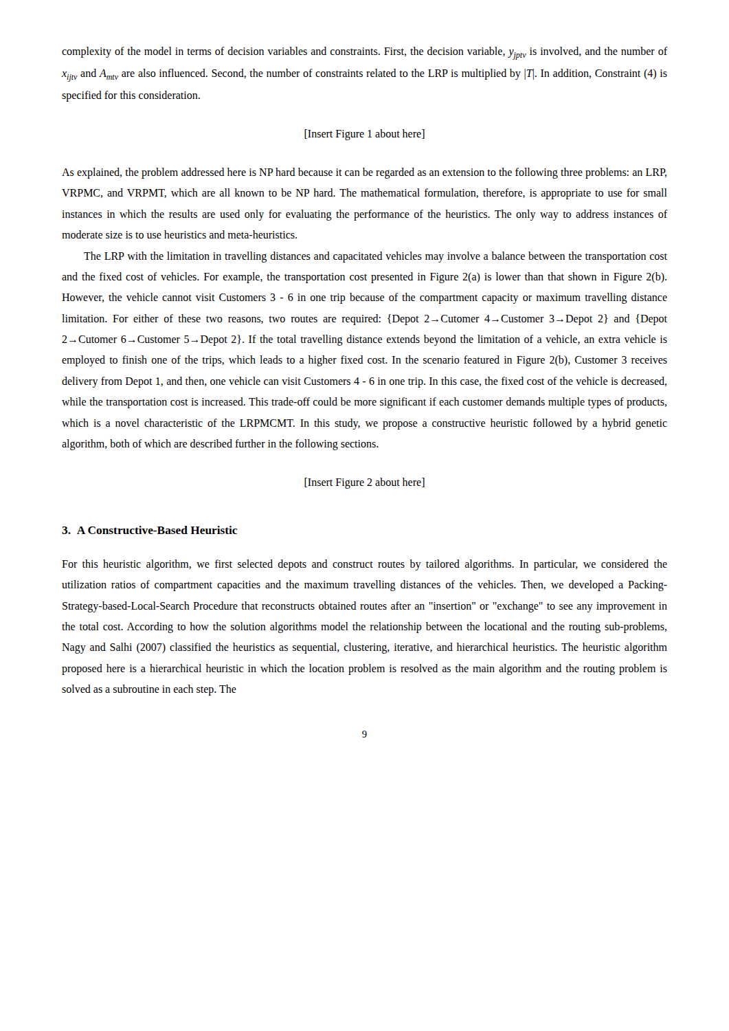complexity of the model in terms of decision variables and constraints. First, the decision variable, yjptv is involved, and the number of xijtv and Amtv are also influenced. Second, the number of constraints related to the LRP is multiplied by |T|. In addition, Constraint (4) is specified for this consideration.
[Insert Figure 1 about here]
As explained, the problem addressed here is NP hard because it can be regarded as an extension to the following three problems: an LRP, VRPMC, and VRPMT, which are all known to be NP hard. The mathematical formulation, therefore, is appropriate to use for small instances in which the results are used only for evaluating the performance of the heuristics. The only way to address instances of moderate size is to use heuristics and meta-heuristics.
The LRP with the limitation in travelling distances and capacitated vehicles may involve a balance between the transportation cost and the fixed cost of vehicles. For example, the transportation cost presented in Figure 2(a) is lower than that shown in Figure 2(b). However, the vehicle cannot visit Customers 3 - 6 in one trip because of the compartment capacity or maximum travelling distance limitation. For either of these two reasons, two routes are required: {Depot 2→Cutomer 4→Customer 3→Depot 2} and {Depot 2→Cutomer 6→Customer 5→Depot 2}. If the total travelling distance extends beyond the limitation of a vehicle, an extra vehicle is employed to finish one of the trips, which leads to a higher fixed cost. In the scenario featured in Figure 2(b), Customer 3 receives delivery from Depot 1, and then, one vehicle can visit Customers 4 - 6 in one trip. In this case, the fixed cost of the vehicle is decreased, while the transportation cost is increased. This trade-off could be more significant if each customer demands multiple types of products, which is a novel characteristic of the LRPMCMT. In this study, we propose a constructive heuristic followed by a hybrid genetic algorithm, both of which are described further in the following sections.
[Insert Figure 2 about here]
3. A Constructive-Based Heuristic
For this heuristic algorithm, we first selected depots and construct routes by tailored algorithms. In particular, we considered the utilization ratios of compartment capacities and the maximum travelling distances of the vehicles. Then, we developed a Packing-Strategy-based-Local-Search Procedure that reconstructs obtained routes after an "insertion" or "exchange" to see any improvement in the total cost. According to how the solution algorithms model the relationship between the locational and the routing sub-problems, Nagy and Salhi (2007) classified the heuristics as sequential, clustering, iterative, and hierarchical heuristics. The heuristic algorithm proposed here is a hierarchical heuristic in which the location problem is resolved as the main algorithm and the routing problem is solved as a subroutine in each step. The
9